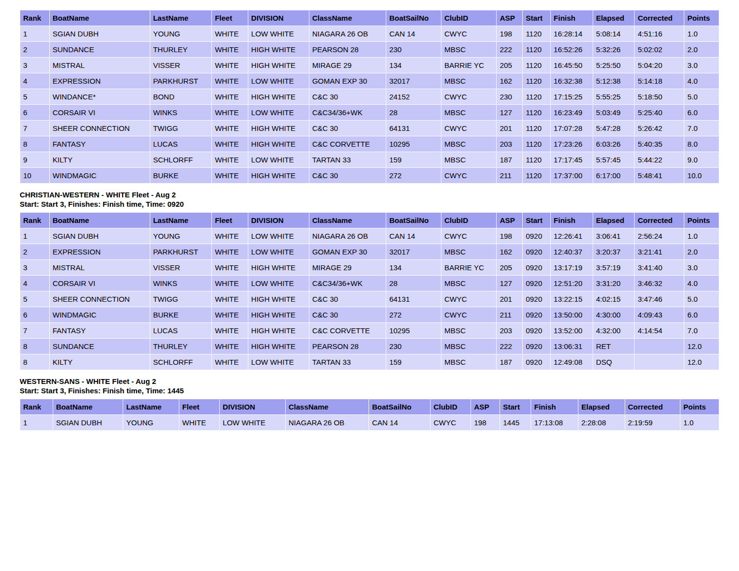| Rank | BoatName | LastName | Fleet | DIVISION | ClassName | BoatSailNo | ClubID | ASP | Start | Finish | Elapsed | Corrected | Points |
| --- | --- | --- | --- | --- | --- | --- | --- | --- | --- | --- | --- | --- | --- |
| 1 | SGIAN DUBH | YOUNG | WHITE | LOW WHITE | NIAGARA 26 OB | CAN 14 | CWYC | 198 | 1120 | 16:28:14 | 5:08:14 | 4:51:16 | 1.0 |
| 2 | SUNDANCE | THURLEY | WHITE | HIGH WHITE | PEARSON 28 | 230 | MBSC | 222 | 1120 | 16:52:26 | 5:32:26 | 5:02:02 | 2.0 |
| 3 | MISTRAL | VISSER | WHITE | HIGH WHITE | MIRAGE 29 | 134 | BARRIE YC | 205 | 1120 | 16:45:50 | 5:25:50 | 5:04:20 | 3.0 |
| 4 | EXPRESSION | PARKHURST | WHITE | LOW WHITE | GOMAN EXP 30 | 32017 | MBSC | 162 | 1120 | 16:32:38 | 5:12:38 | 5:14:18 | 4.0 |
| 5 | WINDANCE* | BOND | WHITE | HIGH WHITE | C&C 30 | 24152 | CWYC | 230 | 1120 | 17:15:25 | 5:55:25 | 5:18:50 | 5.0 |
| 6 | CORSAIR VI | WINKS | WHITE | LOW WHITE | C&C34/36+WK | 28 | MBSC | 127 | 1120 | 16:23:49 | 5:03:49 | 5:25:40 | 6.0 |
| 7 | SHEER CONNECTION | TWIGG | WHITE | HIGH WHITE | C&C 30 | 64131 | CWYC | 201 | 1120 | 17:07:28 | 5:47:28 | 5:26:42 | 7.0 |
| 8 | FANTASY | LUCAS | WHITE | HIGH WHITE | C&C CORVETTE | 10295 | MBSC | 203 | 1120 | 17:23:26 | 6:03:26 | 5:40:35 | 8.0 |
| 9 | KILTY | SCHLORFF | WHITE | LOW WHITE | TARTAN 33 | 159 | MBSC | 187 | 1120 | 17:17:45 | 5:57:45 | 5:44:22 | 9.0 |
| 10 | WINDMAGIC | BURKE | WHITE | HIGH WHITE | C&C 30 | 272 | CWYC | 211 | 1120 | 17:37:00 | 6:17:00 | 5:48:41 | 10.0 |
CHRISTIAN-WESTERN - WHITE Fleet - Aug 2
Start: Start 3, Finishes: Finish time, Time: 0920
| Rank | BoatName | LastName | Fleet | DIVISION | ClassName | BoatSailNo | ClubID | ASP | Start | Finish | Elapsed | Corrected | Points |
| --- | --- | --- | --- | --- | --- | --- | --- | --- | --- | --- | --- | --- | --- |
| 1 | SGIAN DUBH | YOUNG | WHITE | LOW WHITE | NIAGARA 26 OB | CAN 14 | CWYC | 198 | 0920 | 12:26:41 | 3:06:41 | 2:56:24 | 1.0 |
| 2 | EXPRESSION | PARKHURST | WHITE | LOW WHITE | GOMAN EXP 30 | 32017 | MBSC | 162 | 0920 | 12:40:37 | 3:20:37 | 3:21:41 | 2.0 |
| 3 | MISTRAL | VISSER | WHITE | HIGH WHITE | MIRAGE 29 | 134 | BARRIE YC | 205 | 0920 | 13:17:19 | 3:57:19 | 3:41:40 | 3.0 |
| 4 | CORSAIR VI | WINKS | WHITE | LOW WHITE | C&C34/36+WK | 28 | MBSC | 127 | 0920 | 12:51:20 | 3:31:20 | 3:46:32 | 4.0 |
| 5 | SHEER CONNECTION | TWIGG | WHITE | HIGH WHITE | C&C 30 | 64131 | CWYC | 201 | 0920 | 13:22:15 | 4:02:15 | 3:47:46 | 5.0 |
| 6 | WINDMAGIC | BURKE | WHITE | HIGH WHITE | C&C 30 | 272 | CWYC | 211 | 0920 | 13:50:00 | 4:30:00 | 4:09:43 | 6.0 |
| 7 | FANTASY | LUCAS | WHITE | HIGH WHITE | C&C CORVETTE | 10295 | MBSC | 203 | 0920 | 13:52:00 | 4:32:00 | 4:14:54 | 7.0 |
| 8 | SUNDANCE | THURLEY | WHITE | HIGH WHITE | PEARSON 28 | 230 | MBSC | 222 | 0920 | 13:06:31 | RET | | 12.0 |
| 8 | KILTY | SCHLORFF | WHITE | LOW WHITE | TARTAN 33 | 159 | MBSC | 187 | 0920 | 12:49:08 | DSQ | | 12.0 |
WESTERN-SANS - WHITE Fleet - Aug 2
Start: Start 3, Finishes: Finish time, Time: 1445
| Rank | BoatName | LastName | Fleet | DIVISION | ClassName | BoatSailNo | ClubID | ASP | Start | Finish | Elapsed | Corrected | Points |
| --- | --- | --- | --- | --- | --- | --- | --- | --- | --- | --- | --- | --- | --- |
| 1 | SGIAN DUBH | YOUNG | WHITE | LOW WHITE | NIAGARA 26 OB | CAN 14 | CWYC | 198 | 1445 | 17:13:08 | 2:28:08 | 2:19:59 | 1.0 |